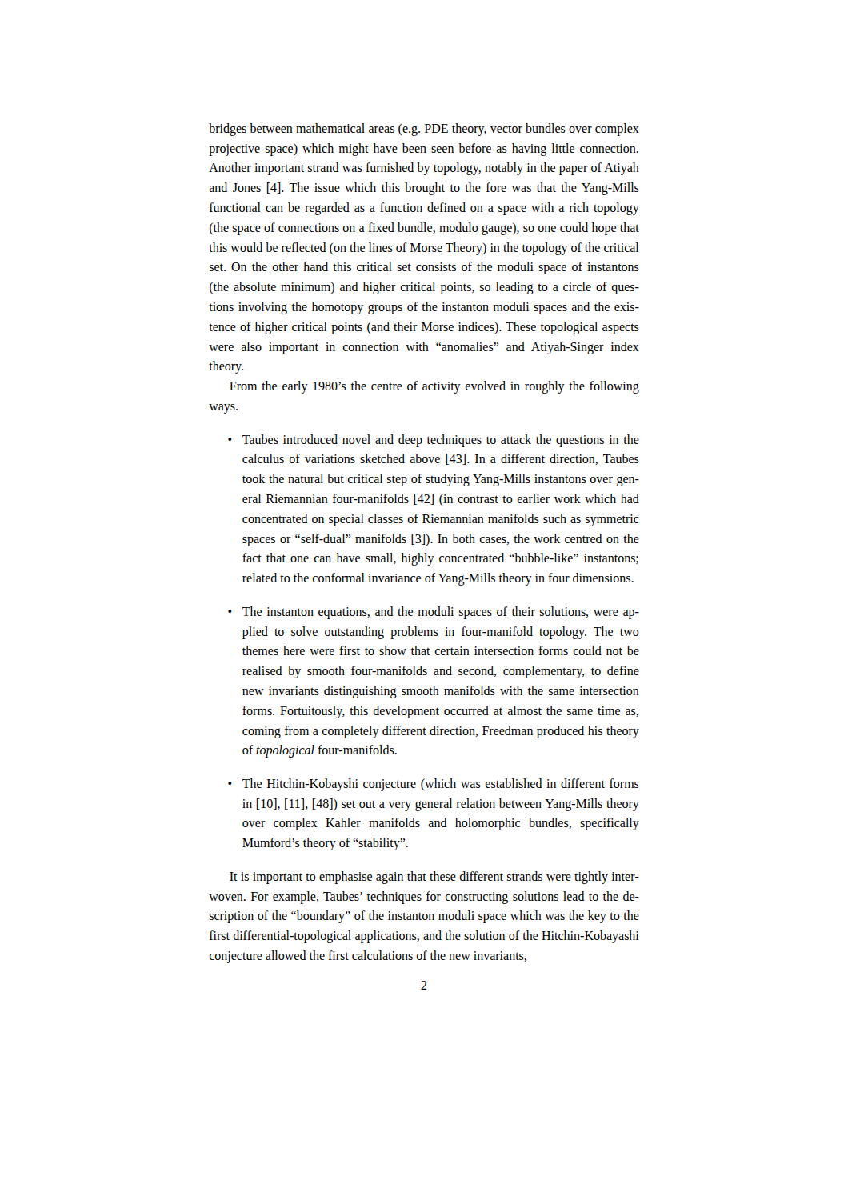bridges between mathematical areas (e.g. PDE theory, vector bundles over complex projective space) which might have been seen before as having little connection. Another important strand was furnished by topology, notably in the paper of Atiyah and Jones [4]. The issue which this brought to the fore was that the Yang-Mills functional can be regarded as a function defined on a space with a rich topology (the space of connections on a fixed bundle, modulo gauge), so one could hope that this would be reflected (on the lines of Morse Theory) in the topology of the critical set. On the other hand this critical set consists of the moduli space of instantons (the absolute minimum) and higher critical points, so leading to a circle of questions involving the homotopy groups of the instanton moduli spaces and the existence of higher critical points (and their Morse indices). These topological aspects were also important in connection with “anomalies” and Atiyah-Singer index theory.
From the early 1980’s the centre of activity evolved in roughly the following ways.
Taubes introduced novel and deep techniques to attack the questions in the calculus of variations sketched above [43]. In a different direction, Taubes took the natural but critical step of studying Yang-Mills instantons over general Riemannian four-manifolds [42] (in contrast to earlier work which had concentrated on special classes of Riemannian manifolds such as symmetric spaces or “self-dual” manifolds [3]). In both cases, the work centred on the fact that one can have small, highly concentrated “bubble-like” instantons; related to the conformal invariance of Yang-Mills theory in four dimensions.
The instanton equations, and the moduli spaces of their solutions, were applied to solve outstanding problems in four-manifold topology. The two themes here were first to show that certain intersection forms could not be realised by smooth four-manifolds and second, complementary, to define new invariants distinguishing smooth manifolds with the same intersection forms. Fortuitously, this development occurred at almost the same time as, coming from a completely different direction, Freedman produced his theory of topological four-manifolds.
The Hitchin-Kobayshi conjecture (which was established in different forms in [10], [11], [48]) set out a very general relation between Yang-Mills theory over complex Kahler manifolds and holomorphic bundles, specifically Mumford’s theory of “stability”.
It is important to emphasise again that these different strands were tightly interwoven. For example, Taubes’ techniques for constructing solutions lead to the description of the “boundary” of the instanton moduli space which was the key to the first differential-topological applications, and the solution of the Hitchin-Kobayashi conjecture allowed the first calculations of the new invariants,
2